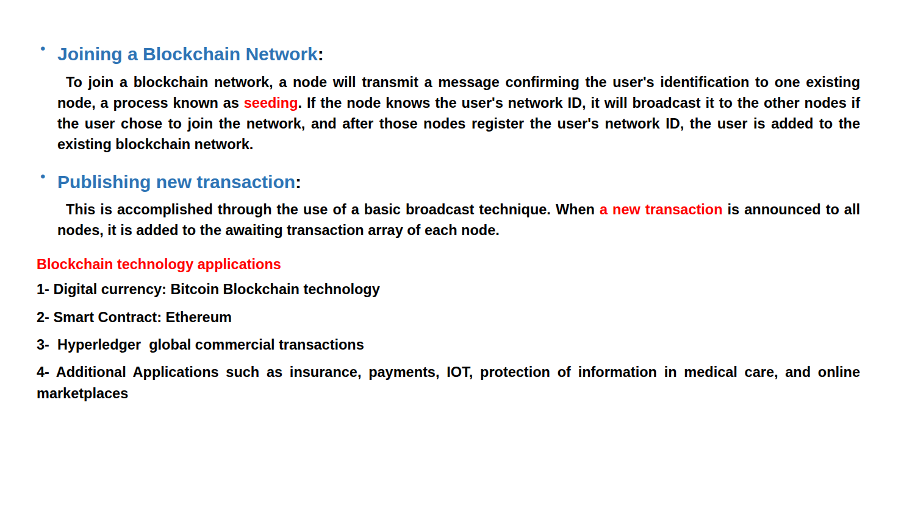Joining a Blockchain Network:
To join a blockchain network, a node will transmit a message confirming the user's identification to one existing node, a process known as seeding. If the node knows the user's network ID, it will broadcast it to the other nodes if the user chose to join the network, and after those nodes register the user's network ID, the user is added to the existing blockchain network.
Publishing new transaction:
This is accomplished through the use of a basic broadcast technique. When a new transaction is announced to all nodes, it is added to the awaiting transaction array of each node.
Blockchain technology applications
1- Digital currency: Bitcoin Blockchain technology
2- Smart Contract: Ethereum
3- Hyperledger global commercial transactions
4- Additional Applications such as insurance, payments, IOT, protection of information in medical care, and online marketplaces